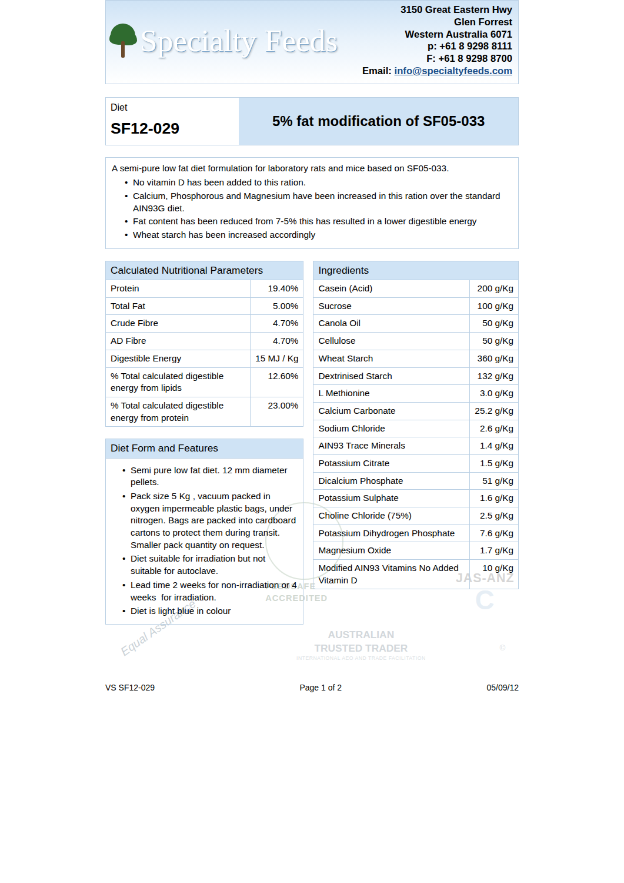Equal Assurance
FEEDSAFE
ACCREDITED
JAS-ANZ C
AUSTRALIAN
TRUSTED TRADER
INTERNATIONAL AEO AND TRADE FACILITATION
©
Specialty Feeds
3150 Great Eastern Hwy
Glen Forrest
Western Australia 6071
p: +61 8 9298 8111
F: +61 8 9298 8700
Email: info@specialtyfeeds.com
Diet
SF12-029
5% fat modification of SF05-033
A semi-pure low fat diet formulation for laboratory rats and mice based on SF05-033.
No vitamin D has been added to this ration.
Calcium, Phosphorous and Magnesium have been increased in this ration over the standard AIN93G diet.
Fat content has been reduced from 7-5% this has resulted in a lower digestible energy
Wheat starch has been increased accordingly
Calculated Nutritional Parameters
| Protein | 19.40% |
| Total Fat | 5.00% |
| Crude Fibre | 4.70% |
| AD Fibre | 4.70% |
| Digestible Energy | 15 MJ / Kg |
| % Total calculated digestible energy from lipids | 12.60% |
| % Total calculated digestible energy from protein | 23.00% |
Diet Form and Features
Semi pure low fat diet. 12 mm diameter pellets.
Pack size 5 Kg , vacuum packed in oxygen impermeable plastic bags, under nitrogen. Bags are packed into cardboard cartons to protect them during transit. Smaller pack quantity on request.
Diet suitable for irradiation but not suitable for autoclave.
Lead time 2 weeks for non-irradiation or 4 weeks for irradiation.
Diet is light blue in colour
Ingredients
| Casein (Acid) | 200 g/Kg |
| Sucrose | 100 g/Kg |
| Canola Oil | 50 g/Kg |
| Cellulose | 50 g/Kg |
| Wheat Starch | 360 g/Kg |
| Dextrinised Starch | 132 g/Kg |
| L Methionine | 3.0 g/Kg |
| Calcium Carbonate | 25.2 g/Kg |
| Sodium Chloride | 2.6 g/Kg |
| AIN93 Trace Minerals | 1.4 g/Kg |
| Potassium Citrate | 1.5 g/Kg |
| Dicalcium Phosphate | 51 g/Kg |
| Potassium Sulphate | 1.6 g/Kg |
| Choline Chloride (75%) | 2.5 g/Kg |
| Potassium Dihydrogen Phosphate | 7.6 g/Kg |
| Magnesium Oxide | 1.7 g/Kg |
| Modified AIN93 Vitamins No Added Vitamin D | 10 g/Kg |
VS SF12-029 Page 1 of 2 05/09/12